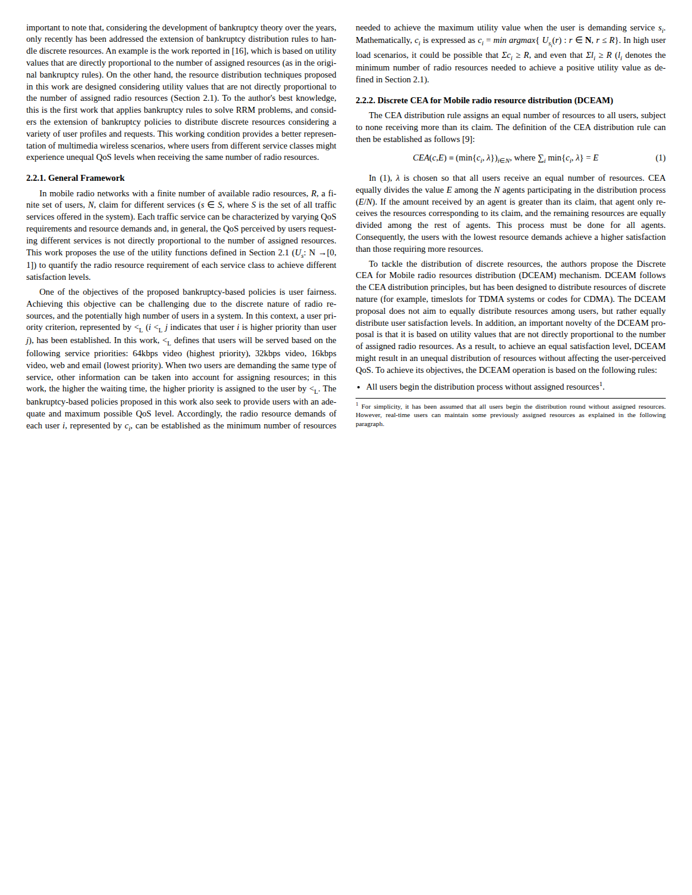important to note that, considering the development of bankruptcy theory over the years, only recently has been addressed the extension of bankruptcy distribution rules to handle discrete resources. An example is the work reported in [16], which is based on utility values that are directly proportional to the number of assigned resources (as in the original bankruptcy rules). On the other hand, the resource distribution techniques proposed in this work are designed considering utility values that are not directly proportional to the number of assigned radio resources (Section 2.1). To the author's best knowledge, this is the first work that applies bankruptcy rules to solve RRM problems, and considers the extension of bankruptcy policies to distribute discrete resources considering a variety of user profiles and requests. This working condition provides a better representation of multimedia wireless scenarios, where users from different service classes might experience unequal QoS levels when receiving the same number of radio resources.
2.2.1. General Framework
In mobile radio networks with a finite number of available radio resources, R, a finite set of users, N, claim for different services (s ∈ S, where S is the set of all traffic services offered in the system). Each traffic service can be characterized by varying QoS requirements and resource demands and, in general, the QoS perceived by users requesting different services is not directly proportional to the number of assigned resources. This work proposes the use of the utility functions defined in Section 2.1 (Us: N →[0, 1]) to quantify the radio resource requirement of each service class to achieve different satisfaction levels.
One of the objectives of the proposed bankruptcy-based policies is user fairness. Achieving this objective can be challenging due to the discrete nature of radio resources, and the potentially high number of users in a system. In this context, a user priority criterion, represented by <L (i <L j indicates that user i is higher priority than user j), has been established. In this work, <L defines that users will be served based on the following service priorities: 64kbps video (highest priority), 32kbps video, 16kbps video, web and email (lowest priority). When two users are demanding the same type of service, other information can be taken into account for assigning resources; in this work, the higher the waiting time, the higher priority is assigned to the user by <L. The bankruptcy-based policies proposed in this work also seek to provide users with an adequate and maximum possible QoS level. Accordingly, the radio resource demands of each user i, represented by ci, can be established as the minimum number of resources needed to achieve the maximum utility value when the user is demanding service si. Mathematically, ci is expressed as ci = min argmax{ Usi(r) : r ∈ N, r ≤ R}. In high user load scenarios, it could be possible that Σci ≥ R, and even that Σli ≥ R (li denotes the minimum number of radio resources needed to achieve a positive utility value as defined in Section 2.1).
2.2.2. Discrete CEA for Mobile radio resource distribution (DCEAM)
The CEA distribution rule assigns an equal number of resources to all users, subject to none receiving more than its claim. The definition of the CEA distribution rule can then be established as follows [9]:
CEA(c,E) ≡ (min{ci, λ})i∈N, where ∑i min{ci, λ} = E (1)
In (1), λ is chosen so that all users receive an equal number of resources. CEA equally divides the value E among the N agents participating in the distribution process (E/N). If the amount received by an agent is greater than its claim, that agent only receives the resources corresponding to its claim, and the remaining resources are equally divided among the rest of agents. This process must be done for all agents. Consequently, the users with the lowest resource demands achieve a higher satisfaction than those requiring more resources.
To tackle the distribution of discrete resources, the authors propose the Discrete CEA for Mobile radio resources distribution (DCEAM) mechanism. DCEAM follows the CEA distribution principles, but has been designed to distribute resources of discrete nature (for example, timeslots for TDMA systems or codes for CDMA). The DCEAM proposal does not aim to equally distribute resources among users, but rather equally distribute user satisfaction levels. In addition, an important novelty of the DCEAM proposal is that it is based on utility values that are not directly proportional to the number of assigned radio resources. As a result, to achieve an equal satisfaction level, DCEAM might result in an unequal distribution of resources without affecting the user-perceived QoS. To achieve its objectives, the DCEAM operation is based on the following rules:
All users begin the distribution process without assigned resources1.
1 For simplicity, it has been assumed that all users begin the distribution round without assigned resources. However, real-time users can maintain some previously assigned resources as explained in the following paragraph.